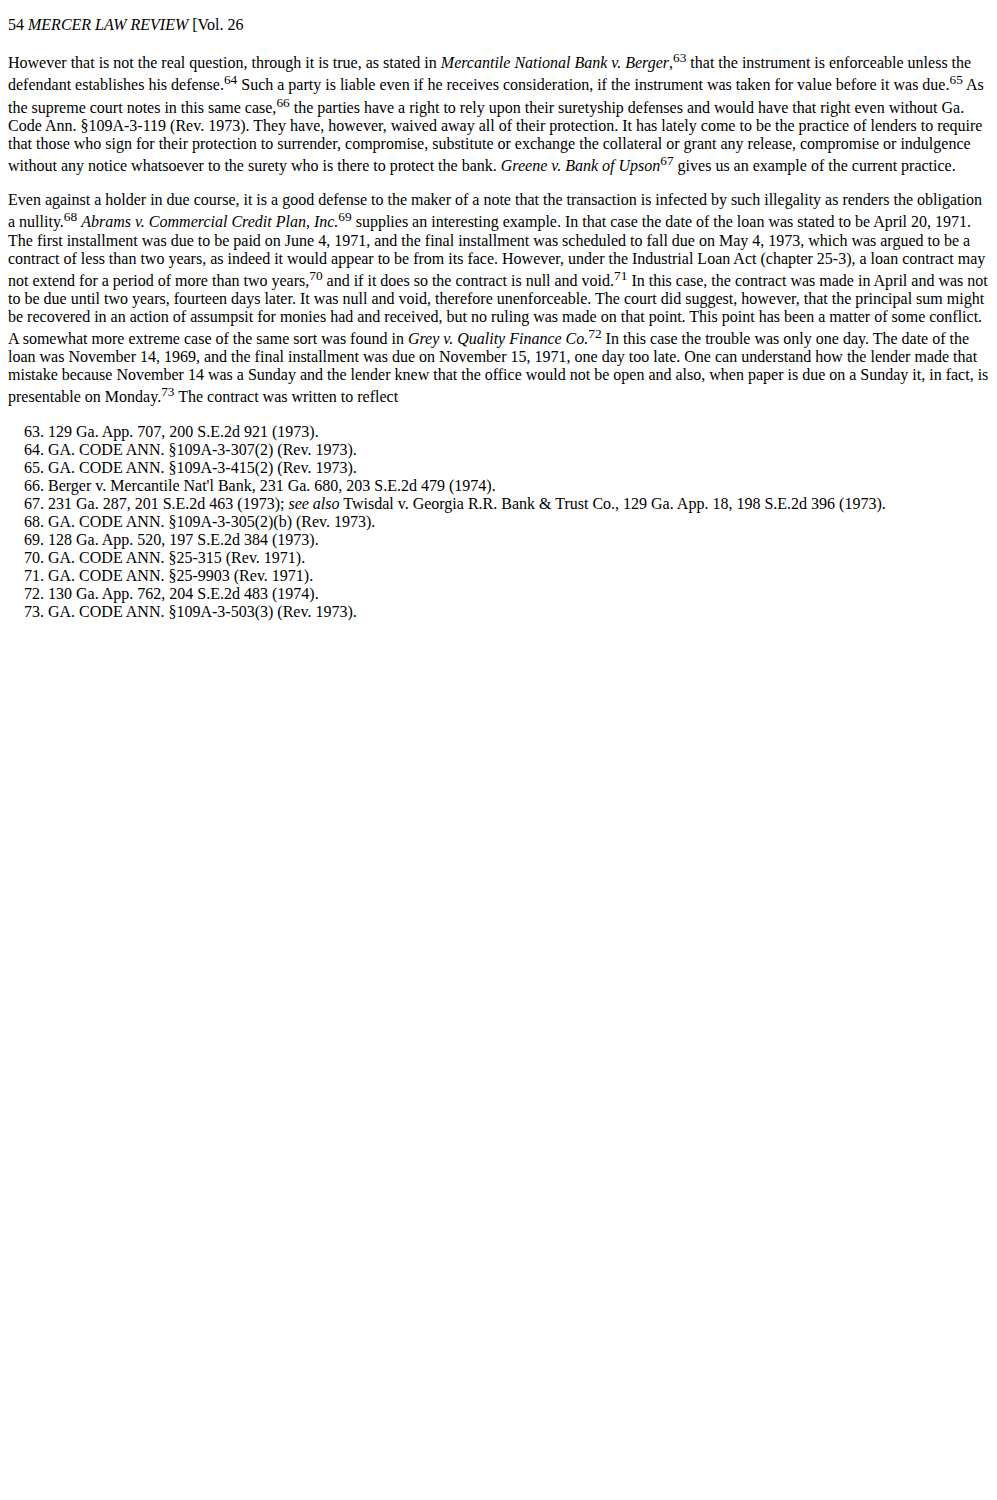54 MERCER LAW REVIEW [Vol. 26
However that is not the real question, through it is true, as stated in Mercantile National Bank v. Berger,63 that the instrument is enforceable unless the defendant establishes his defense.64 Such a party is liable even if he receives consideration, if the instrument was taken for value before it was due.65 As the supreme court notes in this same case,66 the parties have a right to rely upon their suretyship defenses and would have that right even without Ga. Code Ann. §109A-3-119 (Rev. 1973). They have, however, waived away all of their protection. It has lately come to be the practice of lenders to require that those who sign for their protection to surrender, compromise, substitute or exchange the collateral or grant any release, compromise or indulgence without any notice whatsoever to the surety who is there to protect the bank. Greene v. Bank of Upson67 gives us an example of the current practice.
Even against a holder in due course, it is a good defense to the maker of a note that the transaction is infected by such illegality as renders the obligation a nullity.68 Abrams v. Commercial Credit Plan, Inc.69 supplies an interesting example. In that case the date of the loan was stated to be April 20, 1971. The first installment was due to be paid on June 4, 1971, and the final installment was scheduled to fall due on May 4, 1973, which was argued to be a contract of less than two years, as indeed it would appear to be from its face. However, under the Industrial Loan Act (chapter 25-3), a loan contract may not extend for a period of more than two years,70 and if it does so the contract is null and void.71 In this case, the contract was made in April and was not to be due until two years, fourteen days later. It was null and void, therefore unenforceable. The court did suggest, however, that the principal sum might be recovered in an action of assumpsit for monies had and received, but no ruling was made on that point. This point has been a matter of some conflict. A somewhat more extreme case of the same sort was found in Grey v. Quality Finance Co.72 In this case the trouble was only one day. The date of the loan was November 14, 1969, and the final installment was due on November 15, 1971, one day too late. One can understand how the lender made that mistake because November 14 was a Sunday and the lender knew that the office would not be open and also, when paper is due on a Sunday it, in fact, is presentable on Monday.73 The contract was written to reflect
129 Ga. App. 707, 200 S.E.2d 921 (1973).
GA. CODE ANN. §109A-3-307(2) (Rev. 1973).
GA. CODE ANN. §109A-3-415(2) (Rev. 1973).
Berger v. Mercantile Nat'l Bank, 231 Ga. 680, 203 S.E.2d 479 (1974).
231 Ga. 287, 201 S.E.2d 463 (1973); see also Twisdal v. Georgia R.R. Bank & Trust Co., 129 Ga. App. 18, 198 S.E.2d 396 (1973).
GA. CODE ANN. §109A-3-305(2)(b) (Rev. 1973).
128 Ga. App. 520, 197 S.E.2d 384 (1973).
GA. CODE ANN. §25-315 (Rev. 1971).
GA. CODE ANN. §25-9903 (Rev. 1971).
130 Ga. App. 762, 204 S.E.2d 483 (1974).
GA. CODE ANN. §109A-3-503(3) (Rev. 1973).